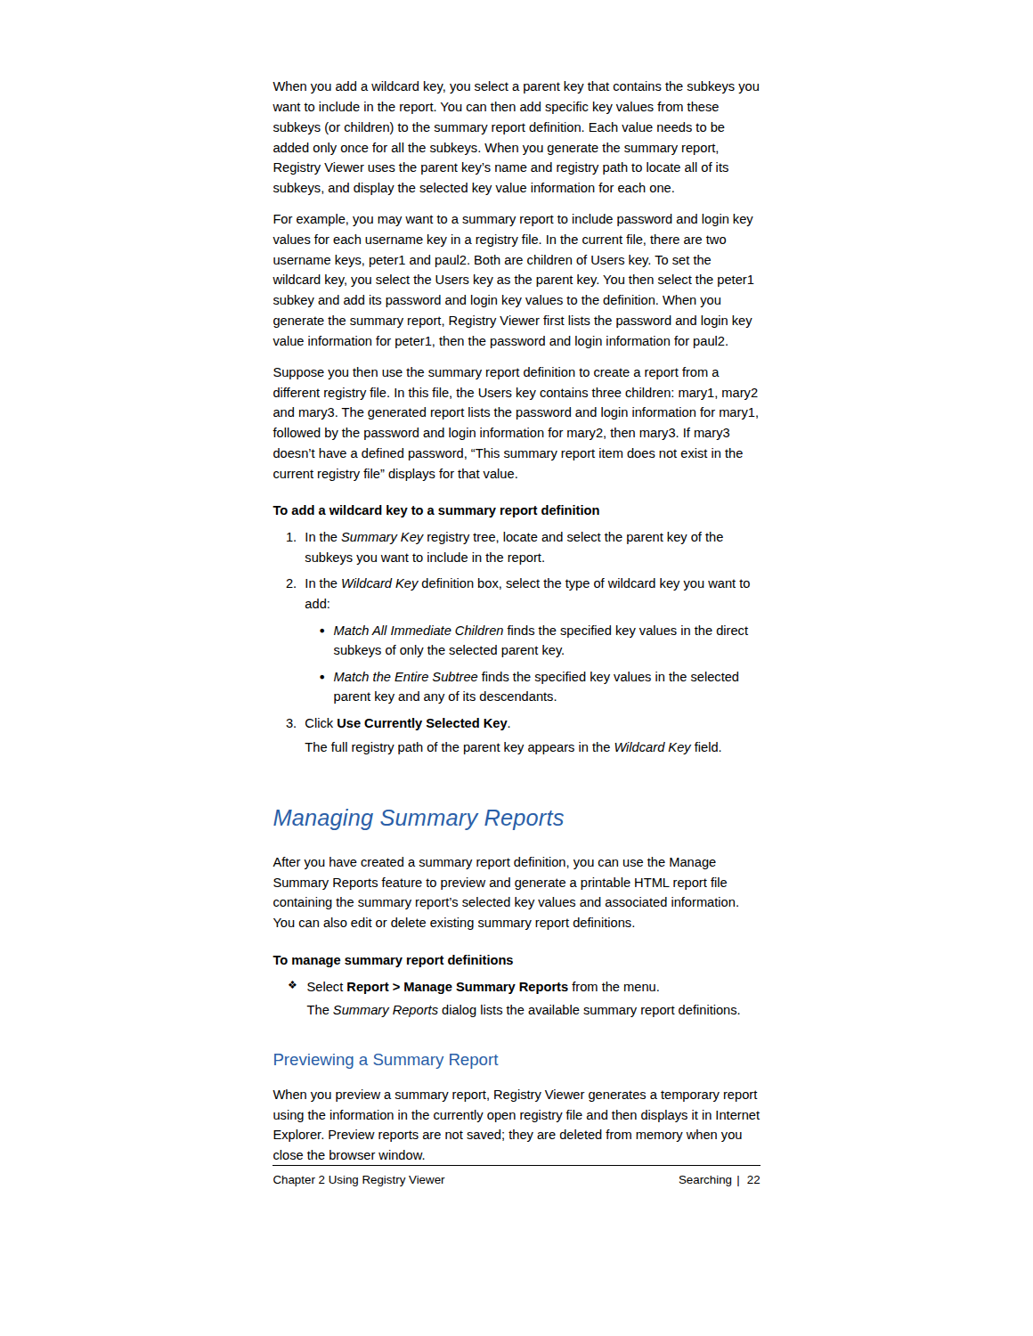When you add a wildcard key, you select a parent key that contains the subkeys you want to include in the report. You can then add specific key values from these subkeys (or children) to the summary report definition. Each value needs to be added only once for all the subkeys. When you generate the summary report, Registry Viewer uses the parent key’s name and registry path to locate all of its subkeys, and display the selected key value information for each one.
For example, you may want to a summary report to include password and login key values for each username key in a registry file. In the current file, there are two username keys, peter1 and paul2. Both are children of Users key. To set the wildcard key, you select the Users key as the parent key. You then select the peter1 subkey and add its password and login key values to the definition. When you generate the summary report, Registry Viewer first lists the password and login key value information for peter1, then the password and login information for paul2.
Suppose you then use the summary report definition to create a report from a different registry file. In this file, the Users key contains three children: mary1, mary2 and mary3. The generated report lists the password and login information for mary1, followed by the password and login information for mary2, then mary3. If mary3 doesn’t have a defined password, “This summary report item does not exist in the current registry file” displays for that value.
To add a wildcard key to a summary report definition
In the Summary Key registry tree, locate and select the parent key of the subkeys you want to include in the report.
In the Wildcard Key definition box, select the type of wildcard key you want to add:
Match All Immediate Children finds the specified key values in the direct subkeys of only the selected parent key.
Match the Entire Subtree finds the specified key values in the selected parent key and any of its descendants.
Click Use Currently Selected Key. The full registry path of the parent key appears in the Wildcard Key field.
Managing Summary Reports
After you have created a summary report definition, you can use the Manage Summary Reports feature to preview and generate a printable HTML report file containing the summary report’s selected key values and associated information. You can also edit or delete existing summary report definitions.
To manage summary report definitions
Select Report > Manage Summary Reports from the menu. The Summary Reports dialog lists the available summary report definitions.
Previewing a Summary Report
When you preview a summary report, Registry Viewer generates a temporary report using the information in the currently open registry file and then displays it in Internet Explorer. Preview reports are not saved; they are deleted from memory when you close the browser window.
Chapter 2 Using Registry Viewer
Searching|22